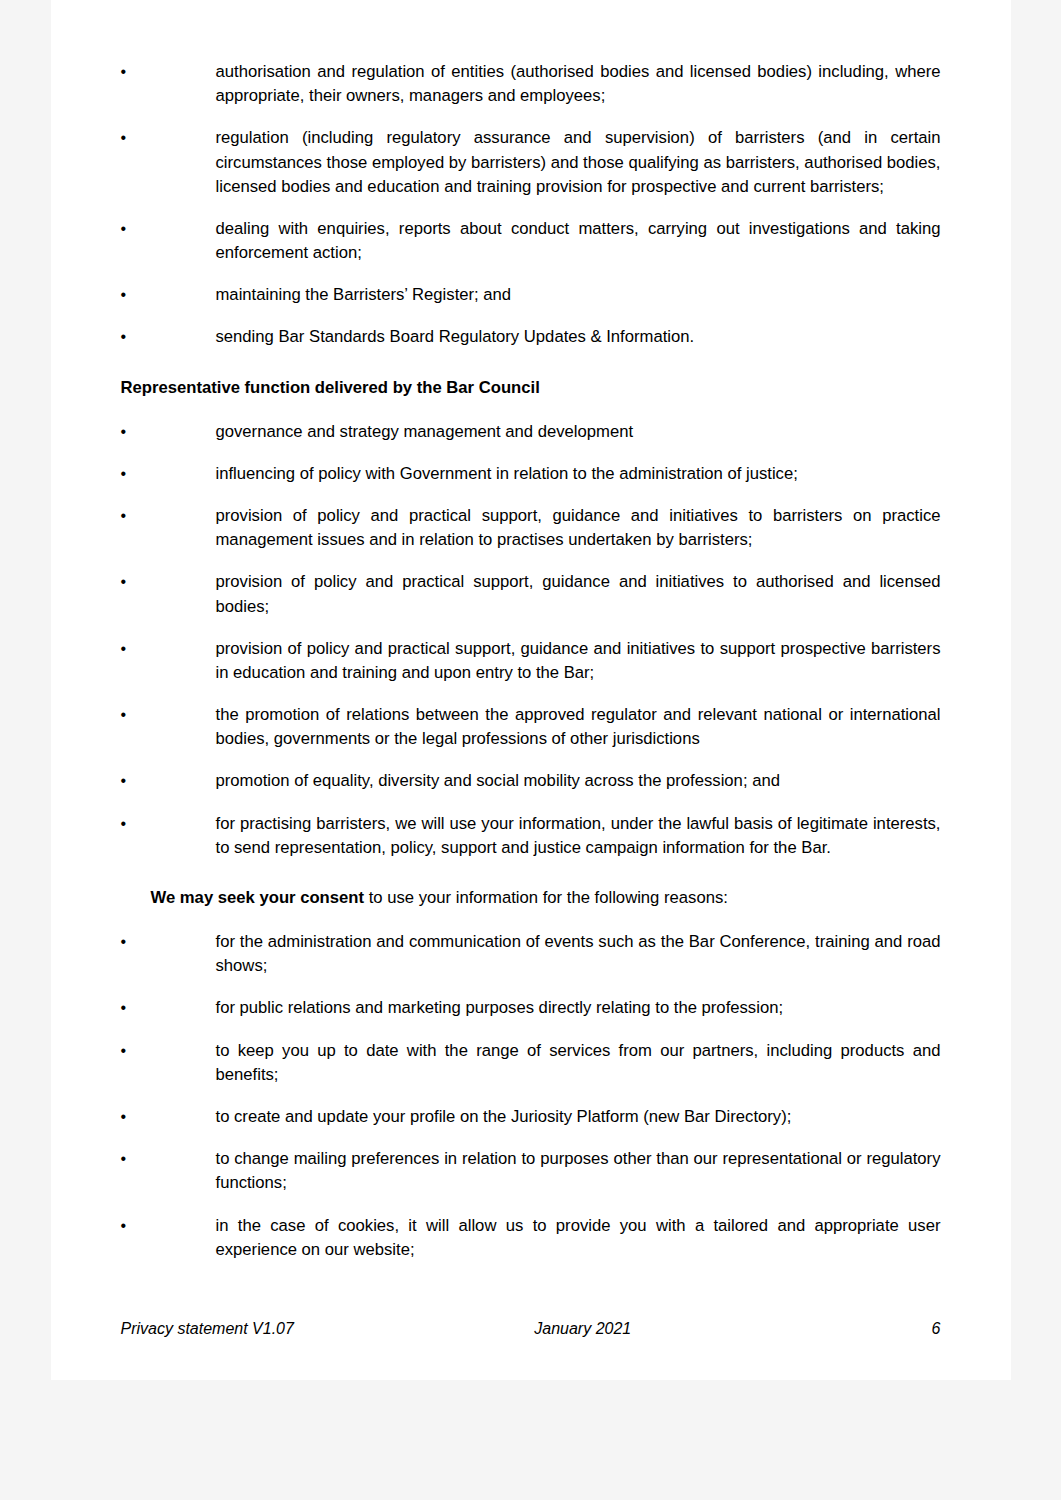authorisation and regulation of entities (authorised bodies and licensed bodies) including, where appropriate, their owners, managers and employees;
regulation (including regulatory assurance and supervision) of barristers (and in certain circumstances those employed by barristers) and those qualifying as barristers, authorised bodies, licensed bodies and education and training provision for prospective and current barristers;
dealing with enquiries, reports about conduct matters, carrying out investigations and taking enforcement action;
maintaining the Barristers’ Register; and
sending Bar Standards Board Regulatory Updates & Information.
Representative function delivered by the Bar Council
governance and strategy management and development
influencing of policy with Government in relation to the administration of justice;
provision of policy and practical support, guidance and initiatives to barristers on practice management issues and in relation to practises undertaken by barristers;
provision of policy and practical support, guidance and initiatives to authorised and licensed bodies;
provision of policy and practical support, guidance and initiatives to support prospective barristers in education and training and upon entry to the Bar;
the promotion of relations between the approved regulator and relevant national or international bodies, governments or the legal professions of other jurisdictions
promotion of equality, diversity and social mobility across the profession; and
for practising barristers, we will use your information, under the lawful basis of legitimate interests, to send representation, policy, support and justice campaign information for the Bar.
We may seek your consent to use your information for the following reasons:
for the administration and communication of events such as the Bar Conference, training and road shows;
for public relations and marketing purposes directly relating to the profession;
to keep you up to date with the range of services from our partners, including products and benefits;
to create and update your profile on the Juriosity Platform (new Bar Directory);
to change mailing preferences in relation to purposes other than our representational or regulatory functions;
in the case of cookies, it will allow us to provide you with a tailored and appropriate user experience on our website;
Privacy statement V1.07 January 2021 6